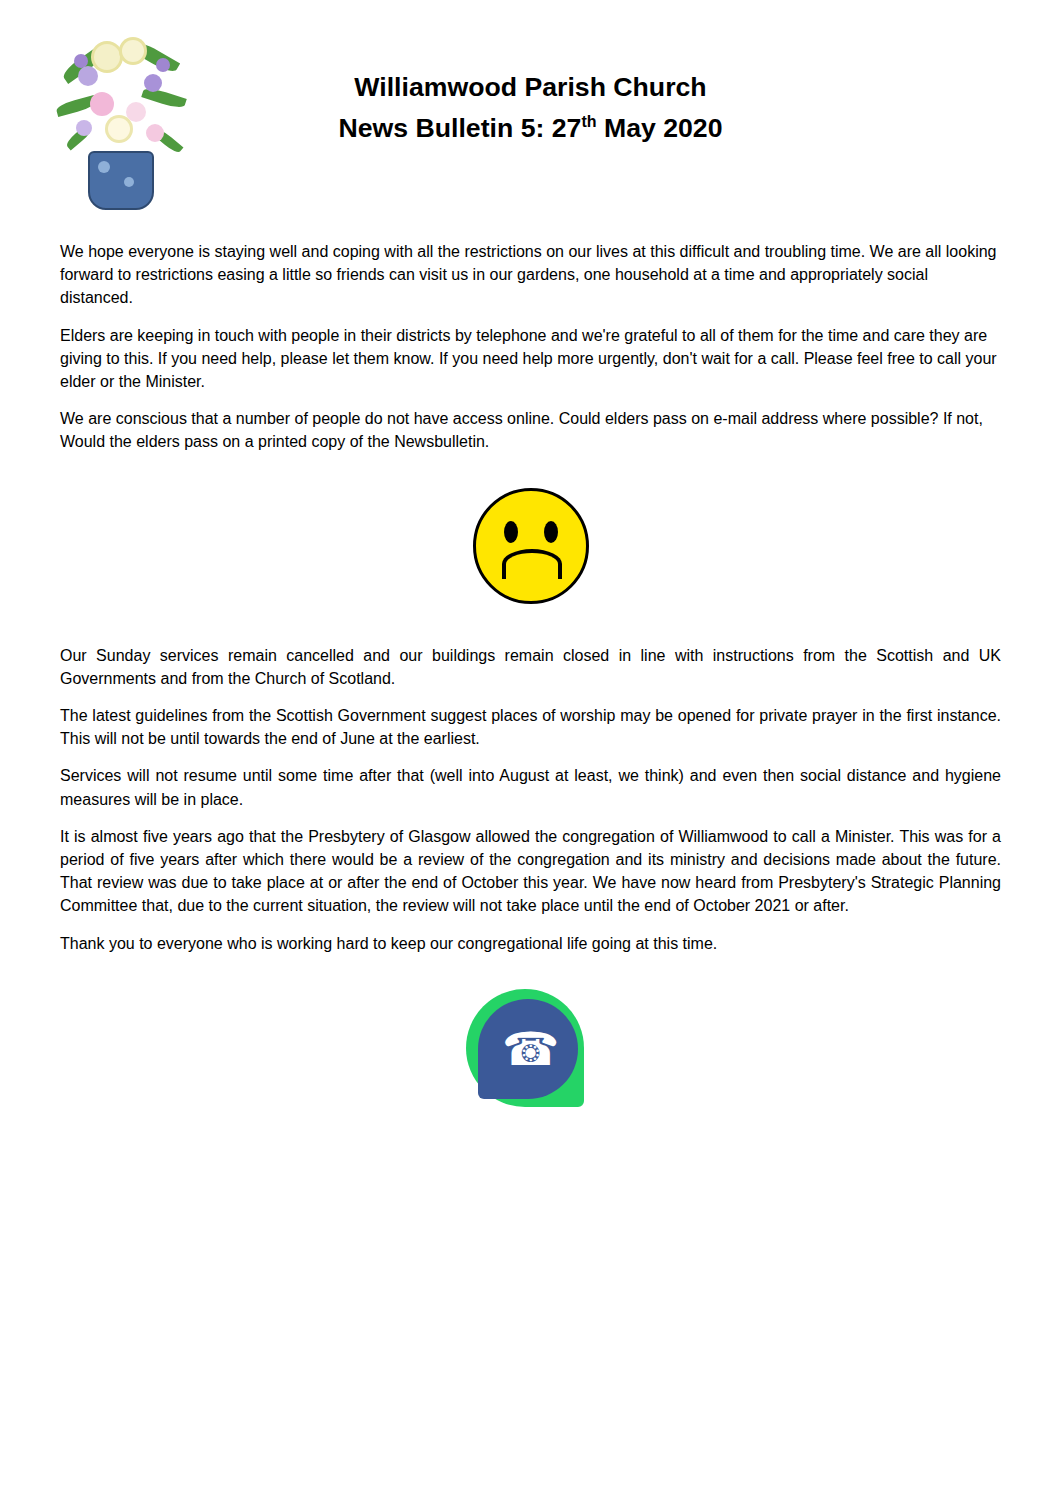Williamwood Parish Church
News Bulletin 5: 27th May 2020
We hope everyone is staying well and coping with all the restrictions on our lives at this difficult and troubling time. We are all looking forward to restrictions easing a little so friends can visit us in our gardens, one household at a time and appropriately social distanced.
Elders are keeping in touch with people in their districts by telephone and we're grateful to all of them for the time and care they are giving to this. If you need help, please let them know. If you need help more urgently, don't wait for a call. Please feel free to call your elder or the Minister.
We are conscious that a number of people do not have access online. Could elders pass on e-mail address where possible? If not, Would the elders pass on a printed copy of the Newsbulletin.
Our Sunday services remain cancelled and our buildings remain closed in line with instructions from the Scottish and UK Governments and from the Church of Scotland.
The latest guidelines from the Scottish Government suggest places of worship may be opened for private prayer in the first instance. This will not be until towards the end of June at the earliest.
Services will not resume until some time after that (well into August at least, we think) and even then social distance and hygiene measures will be in place.
It is almost five years ago that the Presbytery of Glasgow allowed the congregation of Williamwood to call a Minister. This was for a period of five years after which there would be a review of the congregation and its ministry and decisions made about the future. That review was due to take place at or after the end of October this year. We have now heard from Presbytery's Strategic Planning Committee that, due to the current situation, the review will not take place until the end of October 2021 or after.
Thank you to everyone who is working hard to keep our congregational life going at this time.
☎